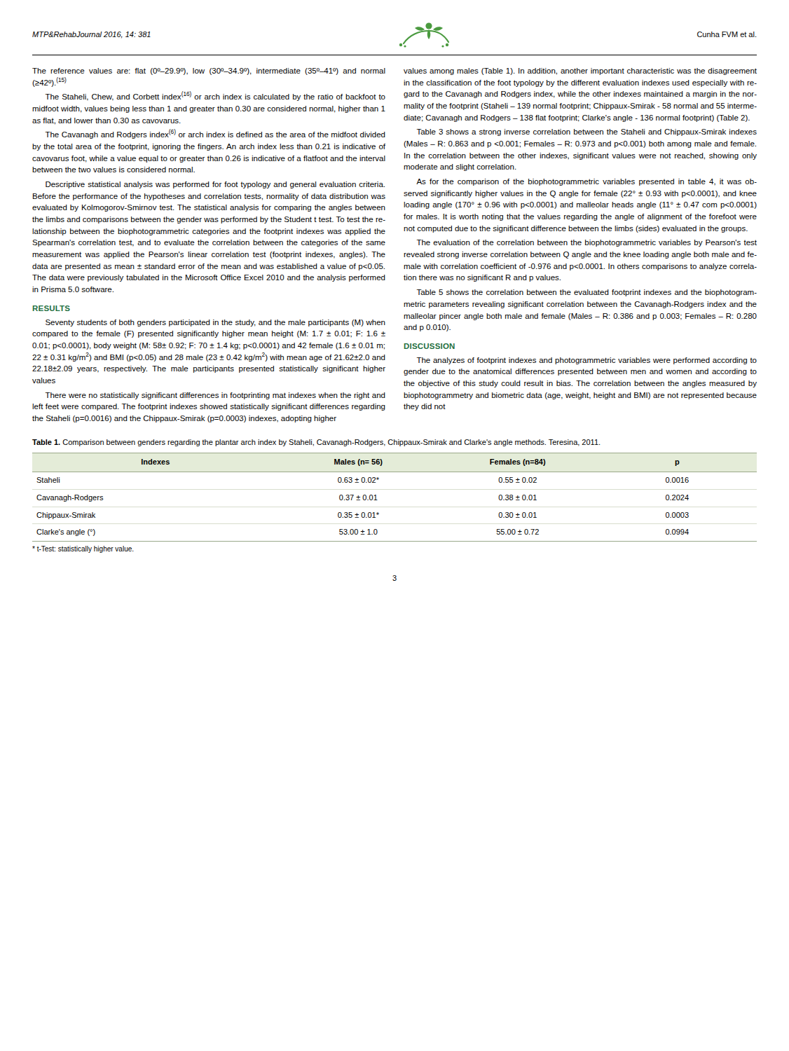MTP&RehabJournal 2016, 14: 381
Cunha FVM et al.
The reference values are: flat (0º–29.9º), low (30º–34.9º), intermediate (35º–41º) and normal (≥42º).(15)
The Staheli, Chew, and Corbett index(16) or arch index is calculated by the ratio of backfoot to midfoot width, values being less than 1 and greater than 0.30 are considered normal, higher than 1 as flat, and lower than 0.30 as cavovarus.
The Cavanagh and Rodgers index(6) or arch index is defined as the area of the midfoot divided by the total area of the footprint, ignoring the fingers. An arch index less than 0.21 is indicative of cavovarus foot, while a value equal to or greater than 0.26 is indicative of a flatfoot and the interval between the two values is considered normal.
Descriptive statistical analysis was performed for foot typology and general evaluation criteria. Before the performance of the hypotheses and correlation tests, normality of data distribution was evaluated by Kolmogorov-Smirnov test. The statistical analysis for comparing the angles between the limbs and comparisons between the gender was performed by the Student t test. To test the relationship between the biophotogrammetric categories and the footprint indexes was applied the Spearman's correlation test, and to evaluate the correlation between the categories of the same measurement was applied the Pearson's linear correlation test (footprint indexes, angles). The data are presented as mean ± standard error of the mean and was established a value of p<0.05. The data were previously tabulated in the Microsoft Office Excel 2010 and the analysis performed in Prisma 5.0 software.
Results
Seventy students of both genders participated in the study, and the male participants (M) when compared to the female (F) presented significantly higher mean height (M: 1.7 ± 0.01; F: 1.6 ± 0.01; p<0.0001), body weight (M: 58± 0.92; F: 70 ± 1.4 kg; p<0.0001) and 42 female (1.6 ± 0.01 m; 22 ± 0.31 kg/m2) and BMI (p<0.05) and 28 male (23 ± 0.42 kg/m2) with mean age of 21.62±2.0 and 22.18±2.09 years, respectively. The male participants presented statistically significant higher values
There were no statistically significant differences in footprinting mat indexes when the right and left feet were compared. The footprint indexes showed statistically significant differences regarding the Staheli (p=0.0016) and the Chippaux-Smirak (p=0.0003) indexes, adopting higher
values among males (Table 1). In addition, another important characteristic was the disagreement in the classification of the foot typology by the different evaluation indexes used especially with regard to the Cavanagh and Rodgers index, while the other indexes maintained a margin in the normality of the footprint (Staheli – 139 normal footprint; Chippaux-Smirak - 58 normal and 55 intermediate; Cavanagh and Rodgers – 138 flat footprint; Clarke's angle - 136 normal footprint) (Table 2).
Table 3 shows a strong inverse correlation between the Staheli and Chippaux-Smirak indexes (Males – R: 0.863 and p <0.001; Females – R: 0.973 and p<0.001) both among male and female. In the correlation between the other indexes, significant values were not reached, showing only moderate and slight correlation.
As for the comparison of the biophotogrammetric variables presented in table 4, it was observed significantly higher values in the Q angle for female (22° ± 0.93 with p<0.0001), and knee loading angle (170° ± 0.96 with p<0.0001) and malleolar heads angle (11° ± 0.47 com p<0.0001) for males. It is worth noting that the values regarding the angle of alignment of the forefoot were not computed due to the significant difference between the limbs (sides) evaluated in the groups.
The evaluation of the correlation between the biophotogrammetric variables by Pearson's test revealed strong inverse correlation between Q angle and the knee loading angle both male and female with correlation coefficient of -0.976 and p<0.0001. In others comparisons to analyze correlation there was no significant R and p values.
Table 5 shows the correlation between the evaluated footprint indexes and the biophotogrammetric parameters revealing significant correlation between the Cavanagh-Rodgers index and the malleolar pincer angle both male and female (Males – R: 0.386 and p 0.003; Females – R: 0.280 and p 0.010).
Discussion
The analyzes of footprint indexes and photogrammetric variables were performed according to gender due to the anatomical differences presented between men and women and according to the objective of this study could result in bias. The correlation between the angles measured by biophotogrammetry and biometric data (age, weight, height and BMI) are not represented because they did not
Table 1. Comparison between genders regarding the plantar arch index by Staheli, Cavanagh-Rodgers, Chippaux-Smirak and Clarke's angle methods. Teresina, 2011.
| Indexes | Males (n= 56) | Females (n=84) | p |
| --- | --- | --- | --- |
| Staheli | 0.63 ± 0.02* | 0.55 ± 0.02 | 0.0016 |
| Cavanagh-Rodgers | 0.37 ± 0.01 | 0.38 ± 0.01 | 0.2024 |
| Chippaux-Smirak | 0.35 ± 0.01* | 0.30 ± 0.01 | 0.0003 |
| Clarke's angle (°) | 53.00 ± 1.0 | 55.00 ± 0.72 | 0.0994 |
* t-Test: statistically higher value.
3